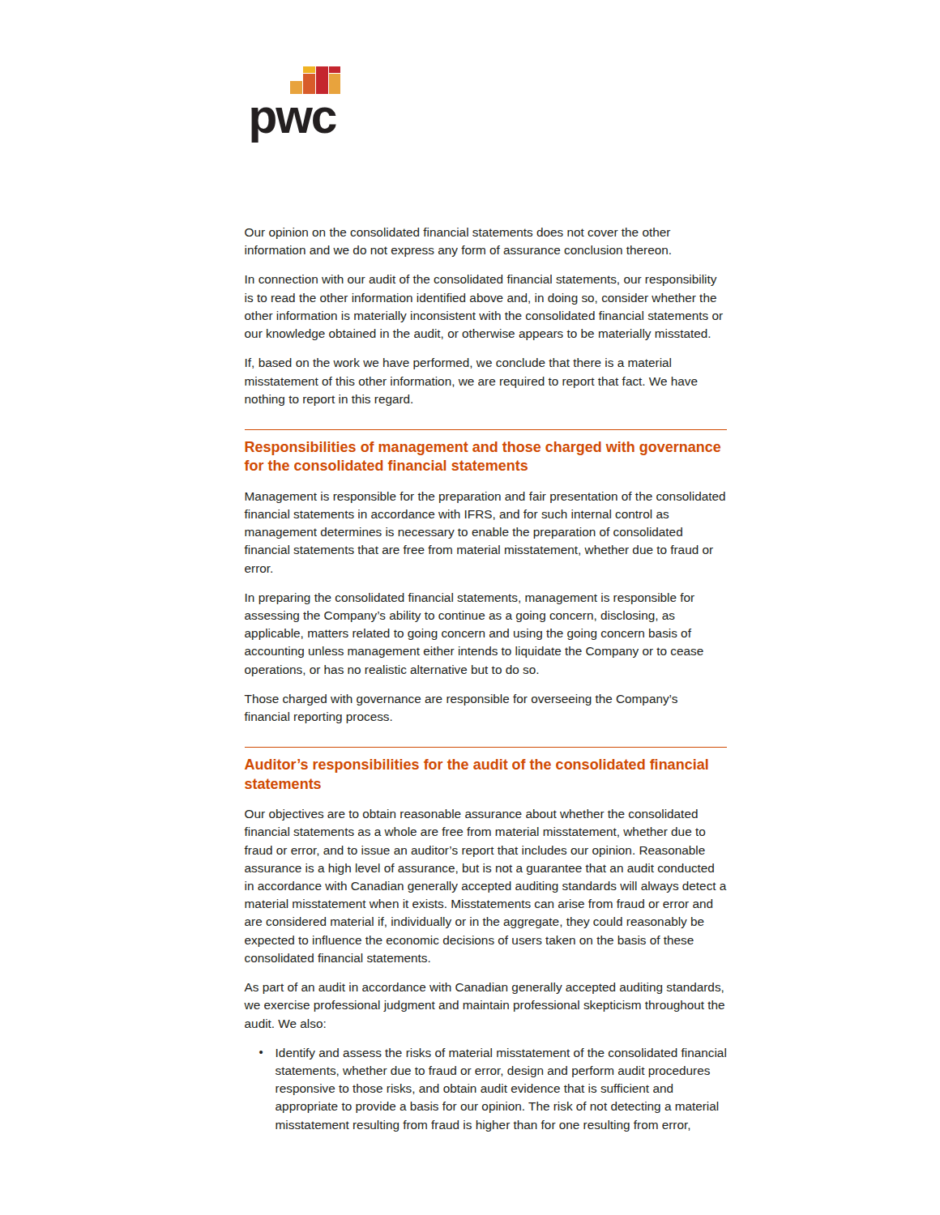pwc
Our opinion on the consolidated financial statements does not cover the other information and we do not express any form of assurance conclusion thereon.
In connection with our audit of the consolidated financial statements, our responsibility is to read the other information identified above and, in doing so, consider whether the other information is materially inconsistent with the consolidated financial statements or our knowledge obtained in the audit, or otherwise appears to be materially misstated.
If, based on the work we have performed, we conclude that there is a material misstatement of this other information, we are required to report that fact. We have nothing to report in this regard.
Responsibilities of management and those charged with governance for the consolidated financial statements
Management is responsible for the preparation and fair presentation of the consolidated financial statements in accordance with IFRS, and for such internal control as management determines is necessary to enable the preparation of consolidated financial statements that are free from material misstatement, whether due to fraud or error.
In preparing the consolidated financial statements, management is responsible for assessing the Company’s ability to continue as a going concern, disclosing, as applicable, matters related to going concern and using the going concern basis of accounting unless management either intends to liquidate the Company or to cease operations, or has no realistic alternative but to do so.
Those charged with governance are responsible for overseeing the Company’s financial reporting process.
Auditor’s responsibilities for the audit of the consolidated financial statements
Our objectives are to obtain reasonable assurance about whether the consolidated financial statements as a whole are free from material misstatement, whether due to fraud or error, and to issue an auditor’s report that includes our opinion. Reasonable assurance is a high level of assurance, but is not a guarantee that an audit conducted in accordance with Canadian generally accepted auditing standards will always detect a material misstatement when it exists. Misstatements can arise from fraud or error and are considered material if, individually or in the aggregate, they could reasonably be expected to influence the economic decisions of users taken on the basis of these consolidated financial statements.
As part of an audit in accordance with Canadian generally accepted auditing standards, we exercise professional judgment and maintain professional skepticism throughout the audit. We also:
Identify and assess the risks of material misstatement of the consolidated financial statements, whether due to fraud or error, design and perform audit procedures responsive to those risks, and obtain audit evidence that is sufficient and appropriate to provide a basis for our opinion. The risk of not detecting a material misstatement resulting from fraud is higher than for one resulting from error,